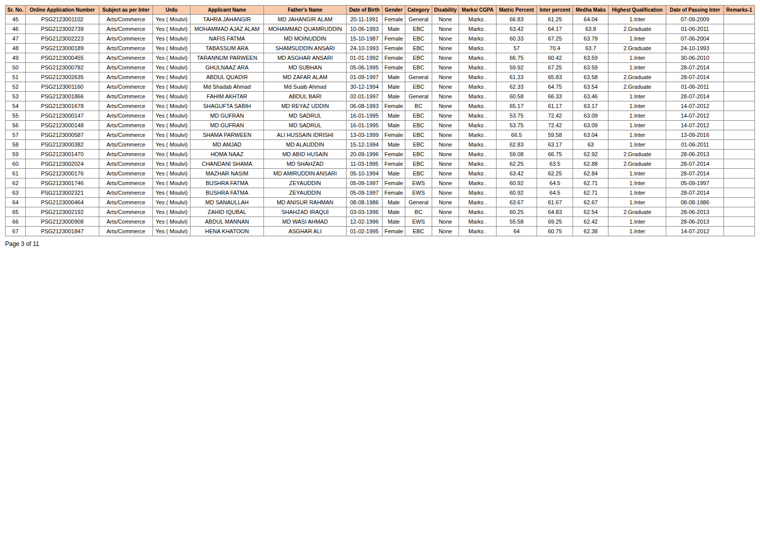| Sr. No. | Online Application Number | Subject as per Inter | Urdu | Applicant Name | Father's Name | Date of Birth | Gender | Category | Disability | Marks/ CGPA | Matric Percent | Inter percent | Medha Maks | Highest Qualification | Date of Passing Inter | Remarks-1 |
| --- | --- | --- | --- | --- | --- | --- | --- | --- | --- | --- | --- | --- | --- | --- | --- | --- |
| 45 | PSG2123001102 | Arts/Commerce | Yes ( Moulvi) | TAHRA JAHANGIR | MD JAHANGIR ALAM | 20-11-1991 | Female | General | None | Marks . | 66.83 | 61.25 | 64.04 | 1.Inter | 07-09-2009 | |
| 46 | PSG2123002739 | Arts/Commerce | Yes ( Moulvi) | MOHAMMAD AJAZ ALAM | MOHAMMAD QUAMRUDDIN | 10-06-1993 | Male | EBC | None | Marks . | 63.42 | 64.17 | 63.8 | 2.Graduate | 01-06-2011 | |
| 47 | PSG2123002223 | Arts/Commerce | Yes ( Moulvi) | NAFIS FATMA | MD MOINUDDIN | 15-10-1987 | Female | EBC | None | Marks . | 60.33 | 67.25 | 63.79 | 1.Inter | 07-06-2004 | |
| 48 | PSG2123000189 | Arts/Commerce | Yes ( Moulvi) | TABASSUM ARA | SHAMSUDDIN ANSARI | 24-10-1993 | Female | EBC | None | Marks . | 57 | 70.4 | 63.7 | 2.Graduate | 24-10-1993 | |
| 49 | PSG2123000455 | Arts/Commerce | Yes ( Moulvi) | TARANNUM PARWEEN | MD ASGHAR ANSARI | 01-01-1992 | Female | EBC | None | Marks . | 66.75 | 60.42 | 63.59 | 1.Inter | 30-06-2010 | |
| 50 | PSG2123000782 | Arts/Commerce | Yes ( Moulvi) | GHULNAAZ ARA | MD SUBHAN | 05-06-1995 | Female | EBC | None | Marks . | 59.92 | 67.25 | 63.59 | 1.Inter | 28-07-2014 | |
| 51 | PSG2123002635 | Arts/Commerce | Yes ( Moulvi) | ABDUL QUADIR | MD ZAFAR ALAM | 01-09-1997 | Male | General | None | Marks . | 61.33 | 65.83 | 63.58 | 2.Graduate | 28-07-2014 | |
| 52 | PSG2123001160 | Arts/Commerce | Yes ( Moulvi) | Md Shadab Ahmad | Md Suaib Ahmad | 30-12-1994 | Male | EBC | None | Marks . | 62.33 | 64.75 | 63.54 | 2.Graduate | 01-06-2011 | |
| 53 | PSG2123001866 | Arts/Commerce | Yes ( Moulvi) | FAHIM AKHTAR | ABDUL BARI | 02-01-1997 | Male | General | None | Marks . | 60.58 | 66.33 | 63.46 | 1.Inter | 28-07-2014 | |
| 54 | PSG2123001678 | Arts/Commerce | Yes ( Moulvi) | SHAGUFTA SABIH | MD REYAZ UDDIN | 06-08-1993 | Female | BC | None | Marks . | 65.17 | 61.17 | 63.17 | 1.Inter | 14-07-2012 | |
| 55 | PSG2123000147 | Arts/Commerce | Yes ( Moulvi) | MD GUFRAN | MD SADRUL | 16-01-1995 | Male | EBC | None | Marks . | 53.75 | 72.42 | 63.09 | 1.Inter | 14-07-2012 | |
| 56 | PSG2123000148 | Arts/Commerce | Yes ( Moulvi) | MD GUFRAN | MD SADRUL | 16-01-1995 | Male | EBC | None | Marks . | 53.75 | 72.42 | 63.09 | 1.Inter | 14-07-2012 | |
| 57 | PSG2123000587 | Arts/Commerce | Yes ( Moulvi) | SHAMA PARWEEN | ALI HUSSAIN IDRISHI | 13-03-1999 | Female | EBC | None | Marks . | 66.5 | 59.58 | 63.04 | 1.Inter | 13-09-2016 | |
| 58 | PSG2123000382 | Arts/Commerce | Yes ( Moulvi) | MD AMJAD | MD ALAUDDIN | 15-12-1994 | Male | EBC | None | Marks . | 62.83 | 63.17 | 63 | 1.Inter | 01-06-2011 | |
| 59 | PSG2123001470 | Arts/Commerce | Yes ( Moulvi) | HOMA NAAZ | MD ABID HUSAIN | 20-09-1996 | Female | EBC | None | Marks . | 59.08 | 66.75 | 62.92 | 2.Graduate | 28-06-2013 | |
| 60 | PSG2123002024 | Arts/Commerce | Yes ( Moulvi) | CHANDANI SHAMA | MD SHAHZAD | 11-03-1995 | Female | EBC | None | Marks . | 62.25 | 63.5 | 62.88 | 2.Graduate | 28-07-2014 | |
| 61 | PSG2123000176 | Arts/Commerce | Yes ( Moulvi) | MAZHAR NASIM | MD AMIRUDDIN ANSARI | 05-10-1994 | Male | EBC | None | Marks . | 63.42 | 62.25 | 62.84 | 1.Inter | 28-07-2014 | |
| 62 | PSG2123001746 | Arts/Commerce | Yes ( Moulvi) | BUSHRA FATMA | ZEYAUDDIN | 05-09-1997 | Female | EWS | None | Marks . | 60.92 | 64.5 | 62.71 | 1.Inter | 05-09-1997 | |
| 63 | PSG2123002321 | Arts/Commerce | Yes ( Moulvi) | BUSHRA FATMA | ZEYAUDDIN | 05-09-1997 | Female | EWS | None | Marks . | 60.92 | 64.5 | 62.71 | 1.Inter | 28-07-2014 | |
| 64 | PSG2123000464 | Arts/Commerce | Yes ( Moulvi) | MD SANAULLAH | MD ANISUR RAHMAN | 08-08-1986 | Male | General | None | Marks . | 63.67 | 61.67 | 62.67 | 1.Inter | 08-08-1986 | |
| 65 | PSG2123002192 | Arts/Commerce | Yes ( Moulvi) | ZAHID IQUBAL | SHAHZAD IRAQUI | 03-03-1996 | Male | BC | None | Marks . | 60.25 | 64.83 | 62.54 | 2.Graduate | 28-06-2013 | |
| 66 | PSG2123000908 | Arts/Commerce | Yes ( Moulvi) | ABDUL MANNAN | MD WASI AHMAD | 12-02-1996 | Male | EWS | None | Marks . | 55.58 | 69.25 | 62.42 | 1.Inter | 28-06-2013 | |
| 67 | PSG2123001847 | Arts/Commerce | Yes ( Moulvi) | HENA KHATOON | ASGHAR ALI | 01-02-1995 | Female | EBC | None | Marks . | 64 | 60.75 | 62.38 | 1.Inter | 14-07-2012 | |
Page 3 of 11